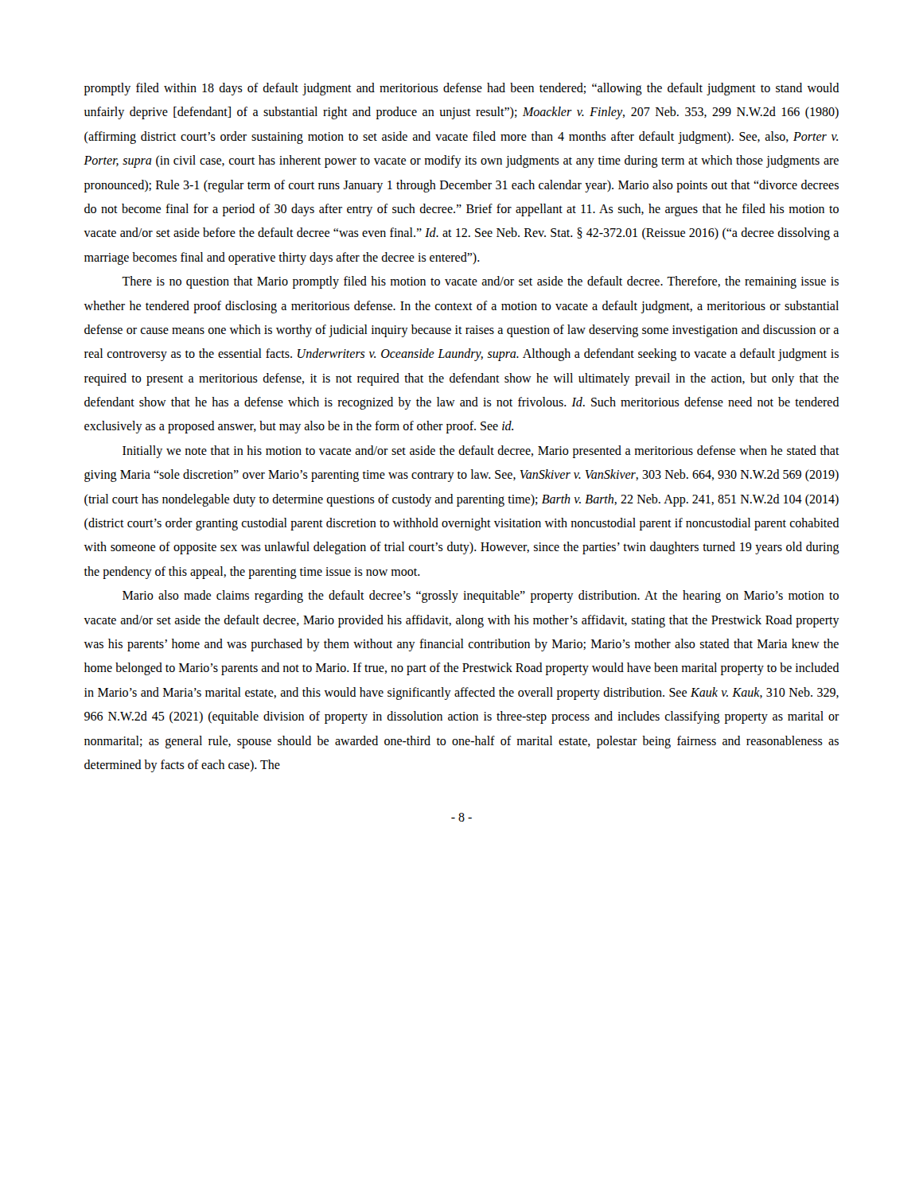promptly filed within 18 days of default judgment and meritorious defense had been tendered; “allowing the default judgment to stand would unfairly deprive [defendant] of a substantial right and produce an unjust result”); Moackler v. Finley, 207 Neb. 353, 299 N.W.2d 166 (1980) (affirming district court’s order sustaining motion to set aside and vacate filed more than 4 months after default judgment). See, also, Porter v. Porter, supra (in civil case, court has inherent power to vacate or modify its own judgments at any time during term at which those judgments are pronounced); Rule 3-1 (regular term of court runs January 1 through December 31 each calendar year). Mario also points out that “divorce decrees do not become final for a period of 30 days after entry of such decree.” Brief for appellant at 11. As such, he argues that he filed his motion to vacate and/or set aside before the default decree “was even final.” Id. at 12. See Neb. Rev. Stat. § 42-372.01 (Reissue 2016) (“a decree dissolving a marriage becomes final and operative thirty days after the decree is entered”).
There is no question that Mario promptly filed his motion to vacate and/or set aside the default decree. Therefore, the remaining issue is whether he tendered proof disclosing a meritorious defense. In the context of a motion to vacate a default judgment, a meritorious or substantial defense or cause means one which is worthy of judicial inquiry because it raises a question of law deserving some investigation and discussion or a real controversy as to the essential facts. Underwriters v. Oceanside Laundry, supra. Although a defendant seeking to vacate a default judgment is required to present a meritorious defense, it is not required that the defendant show he will ultimately prevail in the action, but only that the defendant show that he has a defense which is recognized by the law and is not frivolous. Id. Such meritorious defense need not be tendered exclusively as a proposed answer, but may also be in the form of other proof. See id.
Initially we note that in his motion to vacate and/or set aside the default decree, Mario presented a meritorious defense when he stated that giving Maria “sole discretion” over Mario’s parenting time was contrary to law. See, VanSkiver v. VanSkiver, 303 Neb. 664, 930 N.W.2d 569 (2019) (trial court has nondelegable duty to determine questions of custody and parenting time); Barth v. Barth, 22 Neb. App. 241, 851 N.W.2d 104 (2014) (district court’s order granting custodial parent discretion to withhold overnight visitation with noncustodial parent if noncustodial parent cohabited with someone of opposite sex was unlawful delegation of trial court’s duty). However, since the parties’ twin daughters turned 19 years old during the pendency of this appeal, the parenting time issue is now moot.
Mario also made claims regarding the default decree’s “grossly inequitable” property distribution. At the hearing on Mario’s motion to vacate and/or set aside the default decree, Mario provided his affidavit, along with his mother’s affidavit, stating that the Prestwick Road property was his parents’ home and was purchased by them without any financial contribution by Mario; Mario’s mother also stated that Maria knew the home belonged to Mario’s parents and not to Mario. If true, no part of the Prestwick Road property would have been marital property to be included in Mario’s and Maria’s marital estate, and this would have significantly affected the overall property distribution. See Kauk v. Kauk, 310 Neb. 329, 966 N.W.2d 45 (2021) (equitable division of property in dissolution action is three-step process and includes classifying property as marital or nonmarital; as general rule, spouse should be awarded one-third to one-half of marital estate, polestar being fairness and reasonableness as determined by facts of each case). The
- 8 -